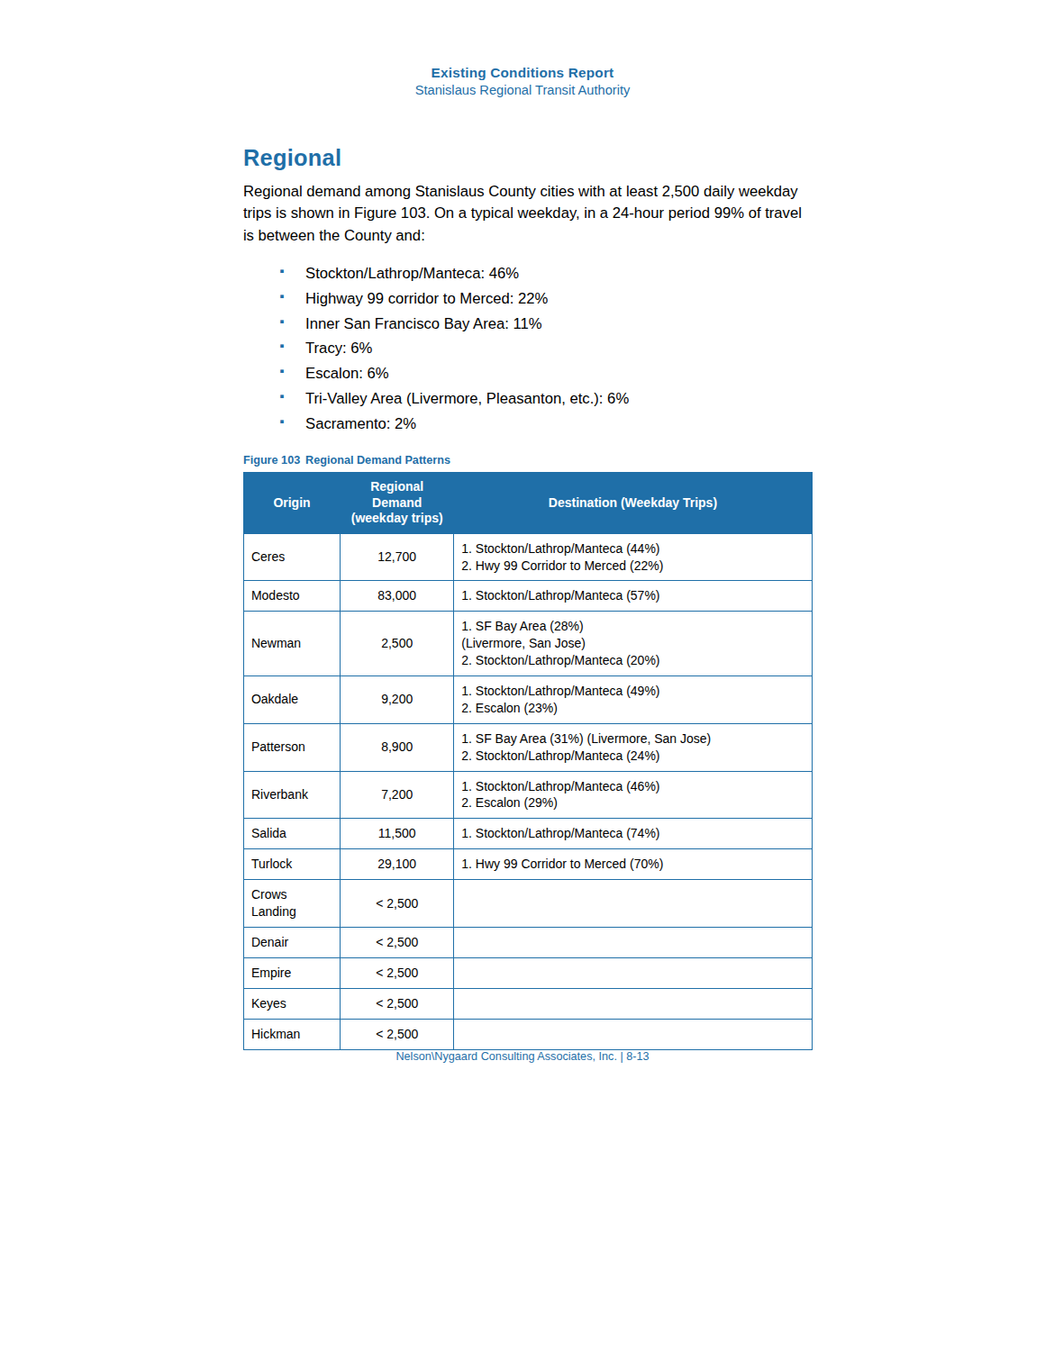Existing Conditions Report
Stanislaus Regional Transit Authority
Regional
Regional demand among Stanislaus County cities with at least 2,500 daily weekday trips is shown in Figure 103. On a typical weekday, in a 24-hour period 99% of travel is between the County and:
Stockton/Lathrop/Manteca: 46%
Highway 99 corridor to Merced: 22%
Inner San Francisco Bay Area: 11%
Tracy: 6%
Escalon: 6%
Tri-Valley Area (Livermore, Pleasanton, etc.): 6%
Sacramento: 2%
Figure 103 Regional Demand Patterns
| Origin | Regional Demand (weekday trips) | Destination (Weekday Trips) |
| --- | --- | --- |
| Ceres | 12,700 | 1. Stockton/Lathrop/Manteca (44%) 2. Hwy 99 Corridor to Merced (22%) |
| Modesto | 83,000 | 1. Stockton/Lathrop/Manteca (57%) |
| Newman | 2,500 | 1. SF Bay Area (28%) (Livermore, San Jose) 2. Stockton/Lathrop/Manteca (20%) |
| Oakdale | 9,200 | 1. Stockton/Lathrop/Manteca (49%) 2. Escalon (23%) |
| Patterson | 8,900 | 1. SF Bay Area (31%) (Livermore, San Jose) 2. Stockton/Lathrop/Manteca (24%) |
| Riverbank | 7,200 | 1. Stockton/Lathrop/Manteca (46%) 2. Escalon (29%) |
| Salida | 11,500 | 1. Stockton/Lathrop/Manteca (74%) |
| Turlock | 29,100 | 1. Hwy 99 Corridor to Merced (70%) |
| Crows Landing | < 2,500 | |
| Denair | < 2,500 | |
| Empire | < 2,500 | |
| Keyes | < 2,500 | |
| Hickman | < 2,500 | |
Nelson\Nygaard Consulting Associates, Inc. | 8-13